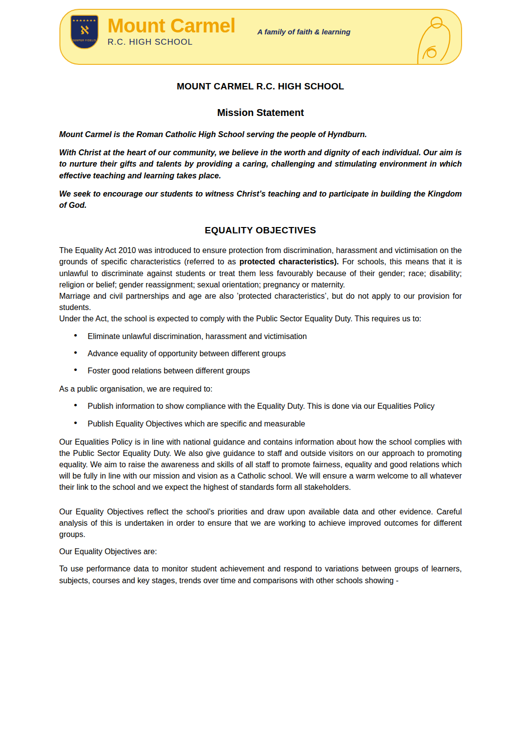★★★★★★★ ℵ SEMPER FIDELIS
Mount Carmel
R.C. HIGH SCHOOL
A family of faith & learning
MOUNT CARMEL R.C. HIGH SCHOOL
Mission Statement
Mount Carmel is the Roman Catholic High School serving the people of Hyndburn.
With Christ at the heart of our community, we believe in the worth and dignity of each individual. Our aim is to nurture their gifts and talents by providing a caring, challenging and stimulating environment in which effective teaching and learning takes place.
We seek to encourage our students to witness Christ’s teaching and to participate in building the Kingdom of God.
EQUALITY OBJECTIVES
The Equality Act 2010 was introduced to ensure protection from discrimination, harassment and victimisation on the grounds of specific characteristics (referred to as protected characteristics). For schools, this means that it is unlawful to discriminate against students or treat them less favourably because of their gender; race; disability; religion or belief; gender reassignment; sexual orientation; pregnancy or maternity.
Marriage and civil partnerships and age are also ’protected characteristics’, but do not apply to our provision for students.
Under the Act, the school is expected to comply with the Public Sector Equality Duty. This requires us to:
Eliminate unlawful discrimination, harassment and victimisation
Advance equality of opportunity between different groups
Foster good relations between different groups
As a public organisation, we are required to:
Publish information to show compliance with the Equality Duty. This is done via our Equalities Policy
Publish Equality Objectives which are specific and measurable
Our Equalities Policy is in line with national guidance and contains information about how the school complies with the Public Sector Equality Duty. We also give guidance to staff and outside visitors on our approach to promoting equality. We aim to raise the awareness and skills of all staff to promote fairness, equality and good relations which will be fully in line with our mission and vision as a Catholic school. We will ensure a warm welcome to all whatever their link to the school and we expect the highest of standards form all stakeholders.
Our Equality Objectives reflect the school's priorities and draw upon available data and other evidence. Careful analysis of this is undertaken in order to ensure that we are working to achieve improved outcomes for different groups.
Our Equality Objectives are:
To use performance data to monitor student achievement and respond to variations between groups of learners, subjects, courses and key stages, trends over time and comparisons with other schools showing -